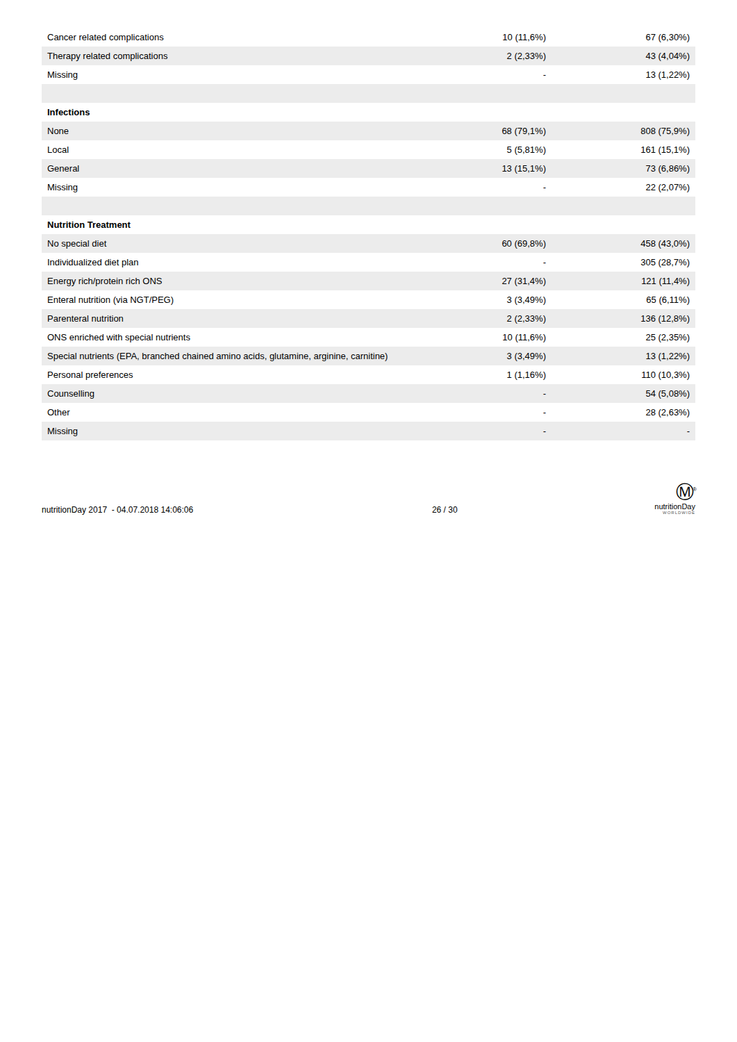| Cancer related complications | 10 (11,6%) | 67 (6,30%) |
| Therapy related complications | 2 (2,33%) | 43 (4,04%) |
| Missing | - | 13 (1,22%) |
| Infections | | |
| None | 68 (79,1%) | 808 (75,9%) |
| Local | 5 (5,81%) | 161 (15,1%) |
| General | 13 (15,1%) | 73 (6,86%) |
| Missing | - | 22 (2,07%) |
| Nutrition Treatment | | |
| No special diet | 60 (69,8%) | 458 (43,0%) |
| Individualized diet plan | - | 305 (28,7%) |
| Energy rich/protein rich ONS | 27 (31,4%) | 121 (11,4%) |
| Enteral nutrition (via NGT/PEG) | 3 (3,49%) | 65 (6,11%) |
| Parenteral nutrition | 2 (2,33%) | 136 (12,8%) |
| ONS enriched with special nutrients | 10 (11,6%) | 25 (2,35%) |
| Special nutrients (EPA, branched chained amino acids, glutamine, arginine, carnitine) | 3 (3,49%) | 13 (1,22%) |
| Personal preferences | 1 (1,16%) | 110 (10,3%) |
| Counselling | - | 54 (5,08%) |
| Other | - | 28 (2,63%) |
| Missing | - | - |
nutritionDay 2017 - 04.07.2018 14:06:06
26 / 30
Ⓜ®
nutritionDay
WORLDWIDE